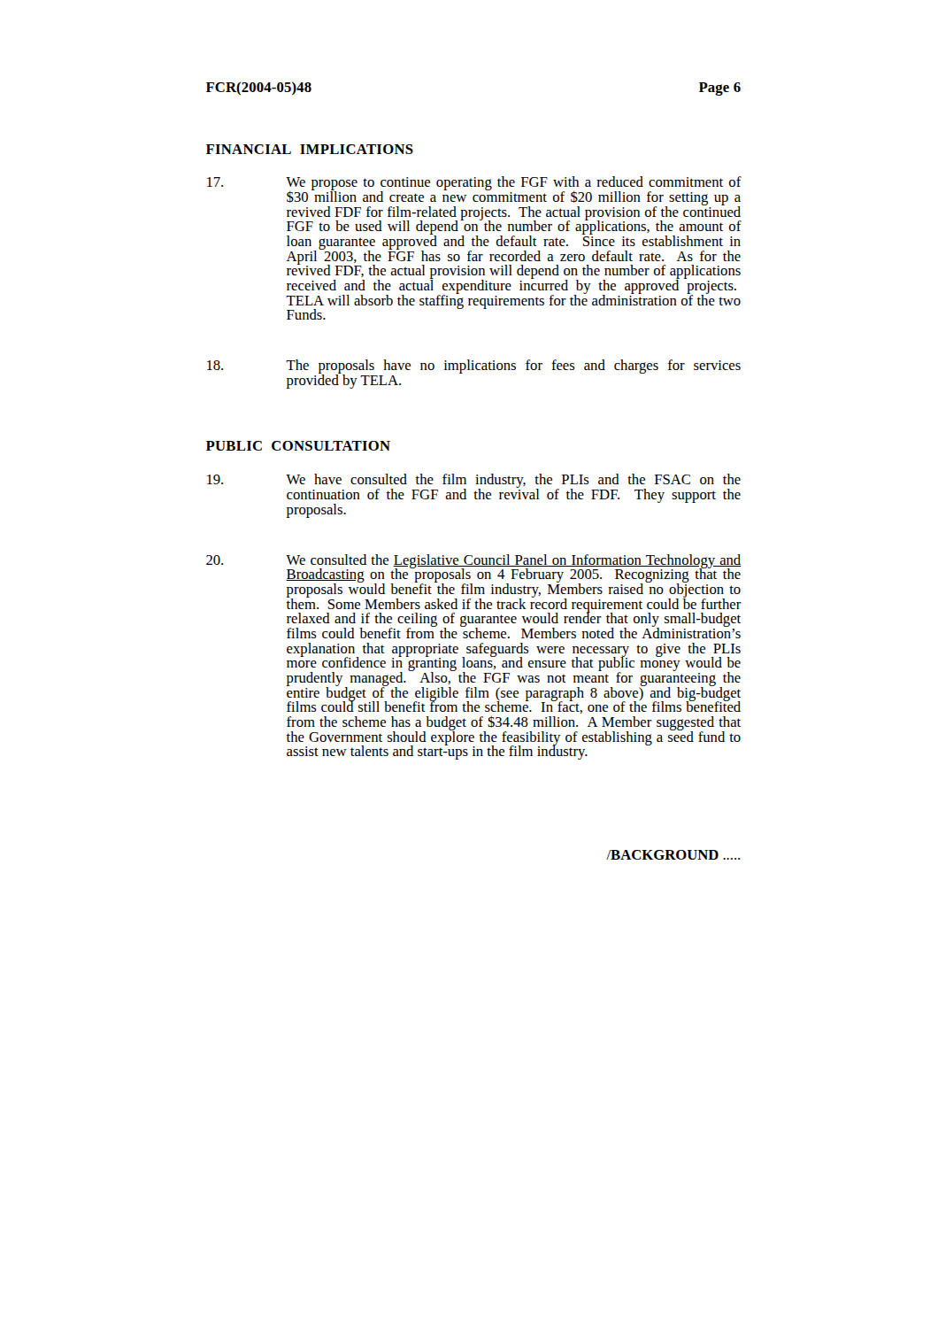FCR(2004-05)48
Page 6
FINANCIAL IMPLICATIONS
17. We propose to continue operating the FGF with a reduced commitment of $30 million and create a new commitment of $20 million for setting up a revived FDF for film-related projects. The actual provision of the continued FGF to be used will depend on the number of applications, the amount of loan guarantee approved and the default rate. Since its establishment in April 2003, the FGF has so far recorded a zero default rate. As for the revived FDF, the actual provision will depend on the number of applications received and the actual expenditure incurred by the approved projects. TELA will absorb the staffing requirements for the administration of the two Funds.
18. The proposals have no implications for fees and charges for services provided by TELA.
PUBLIC CONSULTATION
19. We have consulted the film industry, the PLIs and the FSAC on the continuation of the FGF and the revival of the FDF. They support the proposals.
20. We consulted the Legislative Council Panel on Information Technology and Broadcasting on the proposals on 4 February 2005. Recognizing that the proposals would benefit the film industry, Members raised no objection to them. Some Members asked if the track record requirement could be further relaxed and if the ceiling of guarantee would render that only small-budget films could benefit from the scheme. Members noted the Administration’s explanation that appropriate safeguards were necessary to give the PLIs more confidence in granting loans, and ensure that public money would be prudently managed. Also, the FGF was not meant for guaranteeing the entire budget of the eligible film (see paragraph 8 above) and big-budget films could still benefit from the scheme. In fact, one of the films benefited from the scheme has a budget of $34.48 million. A Member suggested that the Government should explore the feasibility of establishing a seed fund to assist new talents and start-ups in the film industry.
/BACKGROUND .....